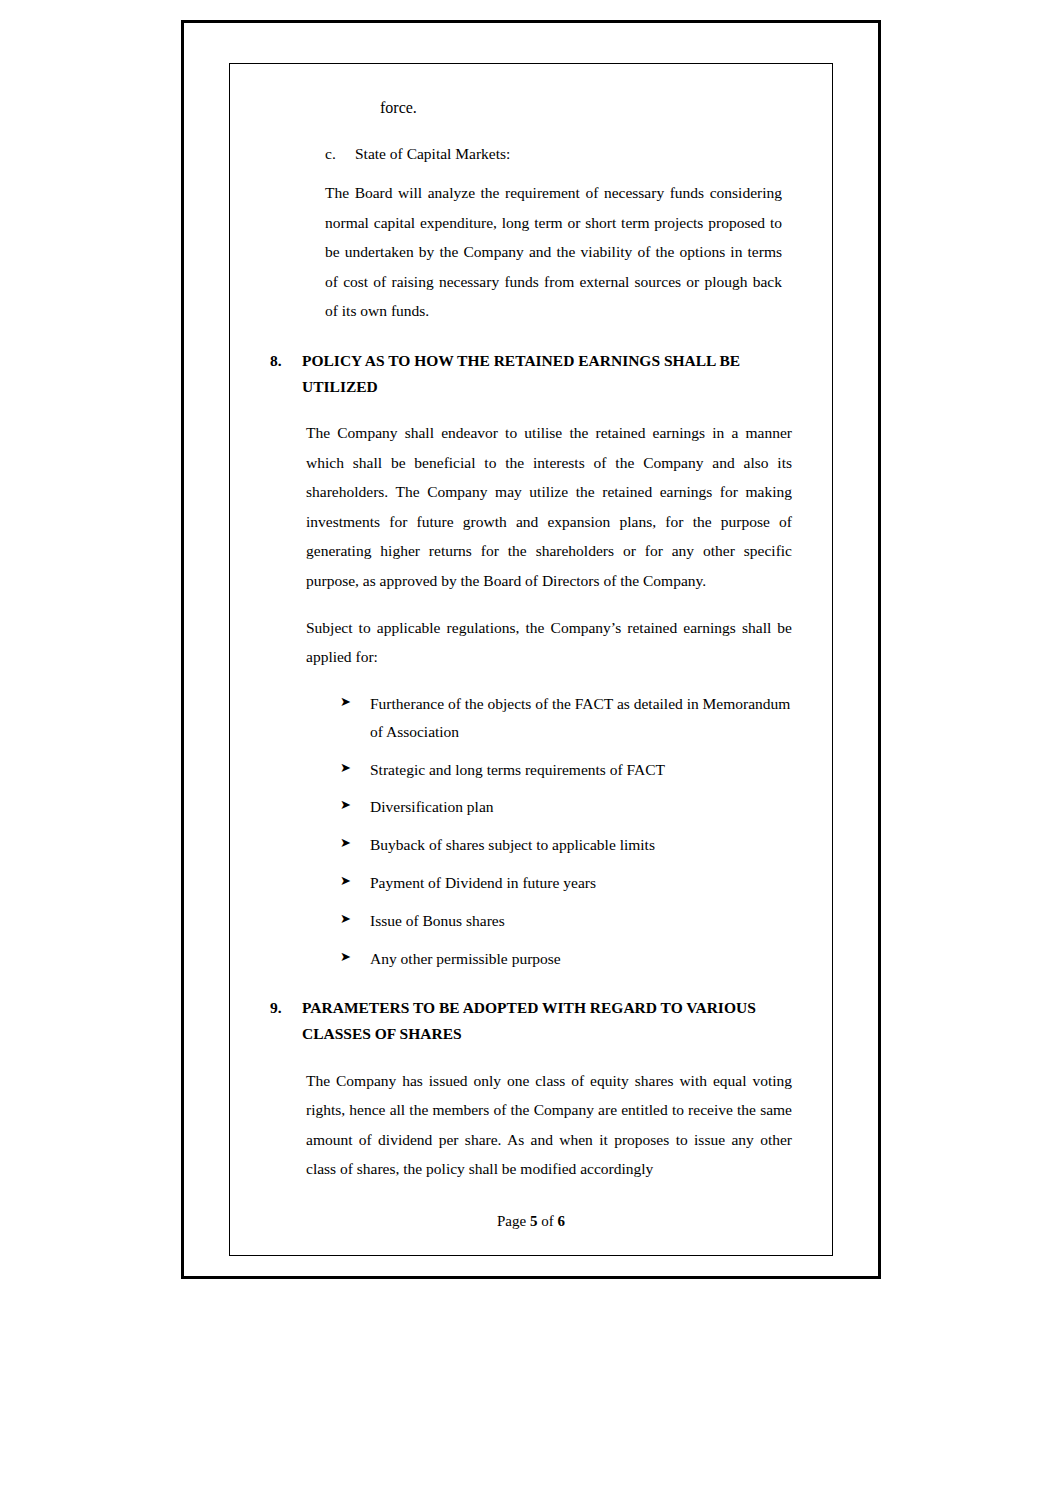force.
c. State of Capital Markets:
The Board will analyze the requirement of necessary funds considering normal capital expenditure, long term or short term projects proposed to be undertaken by the Company and the viability of the options in terms of cost of raising necessary funds from external sources or plough back of its own funds.
8. POLICY AS TO HOW THE RETAINED EARNINGS SHALL BE UTILIZED
The Company shall endeavor to utilise the retained earnings in a manner which shall be beneficial to the interests of the Company and also its shareholders. The Company may utilize the retained earnings for making investments for future growth and expansion plans, for the purpose of generating higher returns for the shareholders or for any other specific purpose, as approved by the Board of Directors of the Company.
Subject to applicable regulations, the Company’s retained earnings shall be applied for:
Furtherance of the objects of the FACT as detailed in Memorandum of Association
Strategic and long terms requirements of FACT
Diversification plan
Buyback of shares subject to applicable limits
Payment of Dividend in future years
Issue of Bonus shares
Any other permissible purpose
9. PARAMETERS TO BE ADOPTED WITH REGARD TO VARIOUS CLASSES OF SHARES
The Company has issued only one class of equity shares with equal voting rights, hence all the members of the Company are entitled to receive the same amount of dividend per share. As and when it proposes to issue any other class of shares, the policy shall be modified accordingly
Page 5 of 6